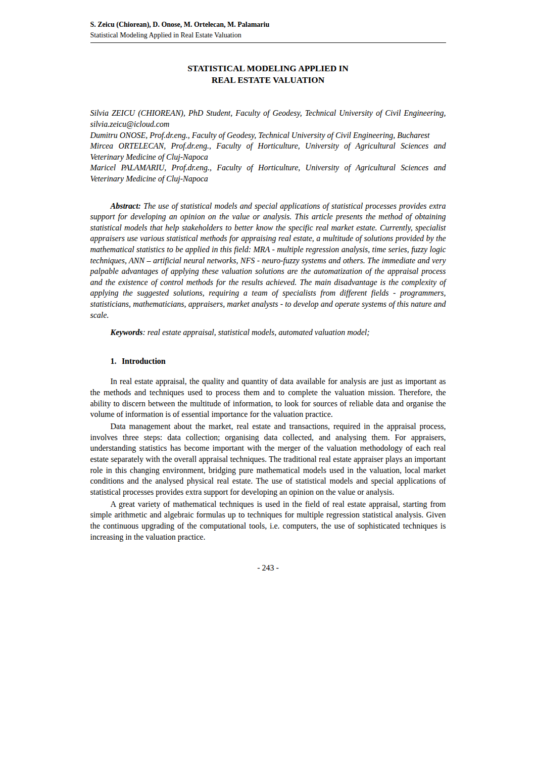S. Zeicu (Chiorean), D. Onose, M. Ortelecan, M. Palamariu
Statistical Modeling Applied in Real Estate Valuation
Statistical Modeling Applied in
Real Estate Valuation
Silvia ZEICU (CHIOREAN), PhD Student, Faculty of Geodesy, Technical University of Civil Engineering, silvia.zeicu@icloud.com
Dumitru ONOSE, Prof.dr.eng., Faculty of Geodesy, Technical University of Civil Engineering, Bucharest
Mircea ORTELECAN, Prof.dr.eng., Faculty of Horticulture, University of Agricultural Sciences and Veterinary Medicine of Cluj-Napoca
Maricel PALAMARIU, Prof.dr.eng., Faculty of Horticulture, University of Agricultural Sciences and Veterinary Medicine of Cluj-Napoca
Abstract: The use of statistical models and special applications of statistical processes provides extra support for developing an opinion on the value or analysis. This article presents the method of obtaining statistical models that help stakeholders to better know the specific real market estate. Currently, specialist appraisers use various statistical methods for appraising real estate, a multitude of solutions provided by the mathematical statistics to be applied in this field: MRA - multiple regression analysis, time series, fuzzy logic techniques, ANN – artificial neural networks, NFS - neuro-fuzzy systems and others. The immediate and very palpable advantages of applying these valuation solutions are the automatization of the appraisal process and the existence of control methods for the results achieved. The main disadvantage is the complexity of applying the suggested solutions, requiring a team of specialists from different fields - programmers, statisticians, mathematicians, appraisers, market analysts - to develop and operate systems of this nature and scale.
Keywords: real estate appraisal, statistical models, automated valuation model;
1. Introduction
In real estate appraisal, the quality and quantity of data available for analysis are just as important as the methods and techniques used to process them and to complete the valuation mission. Therefore, the ability to discern between the multitude of information, to look for sources of reliable data and organise the volume of information is of essential importance for the valuation practice.
Data management about the market, real estate and transactions, required in the appraisal process, involves three steps: data collection; organising data collected, and analysing them. For appraisers, understanding statistics has become important with the merger of the valuation methodology of each real estate separately with the overall appraisal techniques. The traditional real estate appraiser plays an important role in this changing environment, bridging pure mathematical models used in the valuation, local market conditions and the analysed physical real estate. The use of statistical models and special applications of statistical processes provides extra support for developing an opinion on the value or analysis.
A great variety of mathematical techniques is used in the field of real estate appraisal, starting from simple arithmetic and algebraic formulas up to techniques for multiple regression statistical analysis. Given the continuous upgrading of the computational tools, i.e. computers, the use of sophisticated techniques is increasing in the valuation practice.
- 243 -